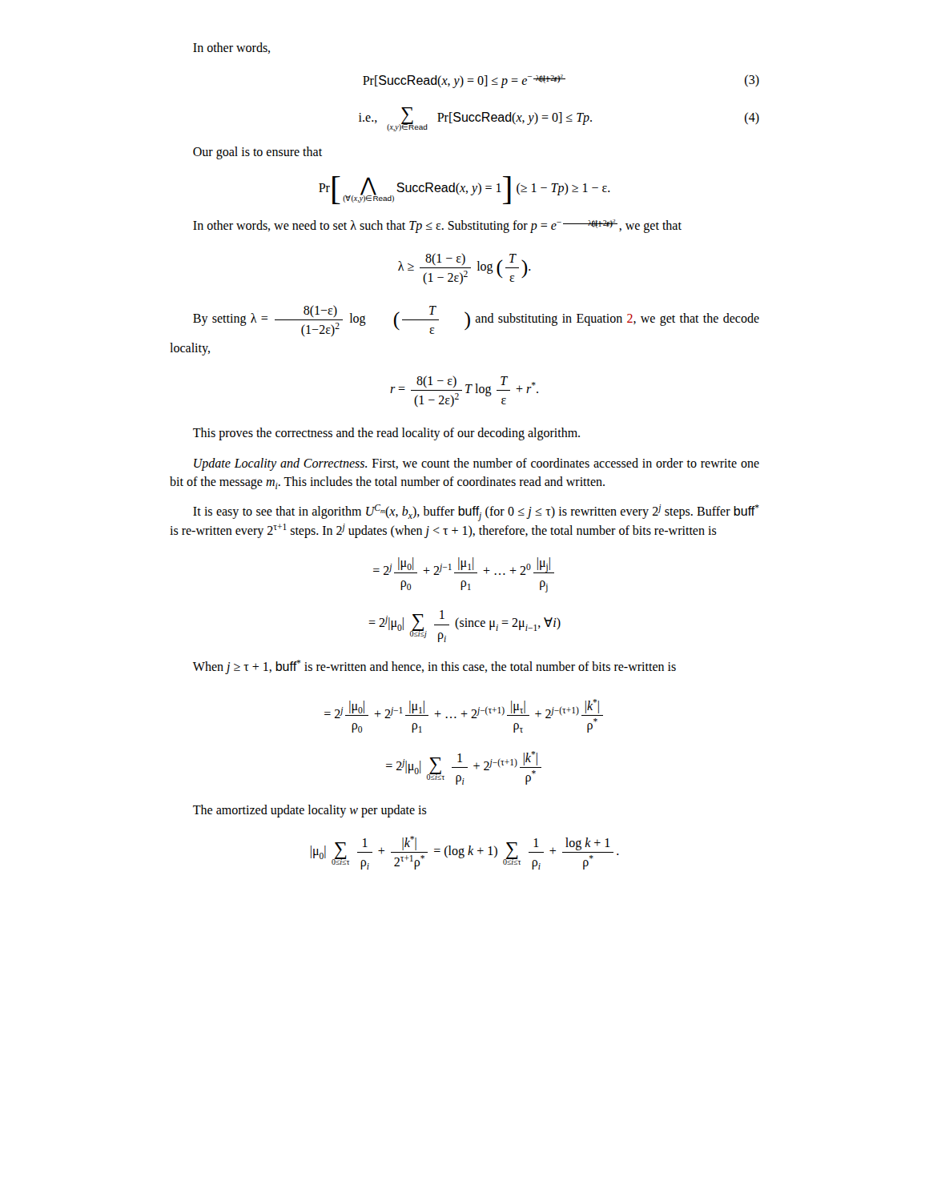In other words,
Pr[SuccRead(x, y) = 0] ≤ p = e−λ(1−2ε)28(1−ε) (3)
i.e., ∑(x,y)∈Read Pr[SuccRead(x, y) = 0] ≤ Tp. (4)
Our goal is to ensure that
Pr[⋀(∀(x,y)∈Read) SuccRead(x, y) = 1] (≥ 1 − Tp) ≥ 1 − ε.
In other words, we need to set λ such that Tp ≤ ε. Substituting for p = e−λ(1−2ε)28(1−ε), we get that
λ ≥ 8(1 − ε)(1 − 2ε)2 log (Tε).
By setting λ = 8(1−ε)(1−2ε)2 log (Tε) and substituting in Equation 2, we get that the decode locality,
r = 8(1 − ε)(1 − 2ε)2 T log Tε + r*.
This proves the correctness and the read locality of our decoding algorithm.
Update Locality and Correctness. First, we count the number of coordinates accessed in order to rewrite one bit of the message mi. This includes the total number of coordinates read and written.
It is easy to see that in algorithm UCm(x, bx), buffer buffj (for 0 ≤ j ≤ τ) is rewritten every 2j steps. Buffer buff* is re-written every 2τ+1 steps. In 2j updates (when j < τ + 1), therefore, the total number of bits re-written is
= 2j|μ0|ρ0 + 2j−1|μ1|ρ1 + … + 20|μj|ρj
= 2j|μ0| ∑0≤i≤j 1 ρi (since μi = 2μi−1, ∀i)
When j ≥ τ + 1, buff* is re-written and hence, in this case, the total number of bits re-written is
= 2j|μ0|ρ0 + 2j−1|μ1|ρ1 + … + 2j−(τ+1)|μτ|ρτ + 2j−(τ+1)|k*|ρ*
= 2j|μ0| ∑0≤i≤τ 1 ρi + 2j−(τ+1)|k*|ρ*
The amortized update locality w per update is
|μ0| ∑0≤i≤τ 1 ρi + |k*|2τ+1ρ* = (log k + 1) ∑0≤i≤τ 1 ρi + log k + 1 ρ*.